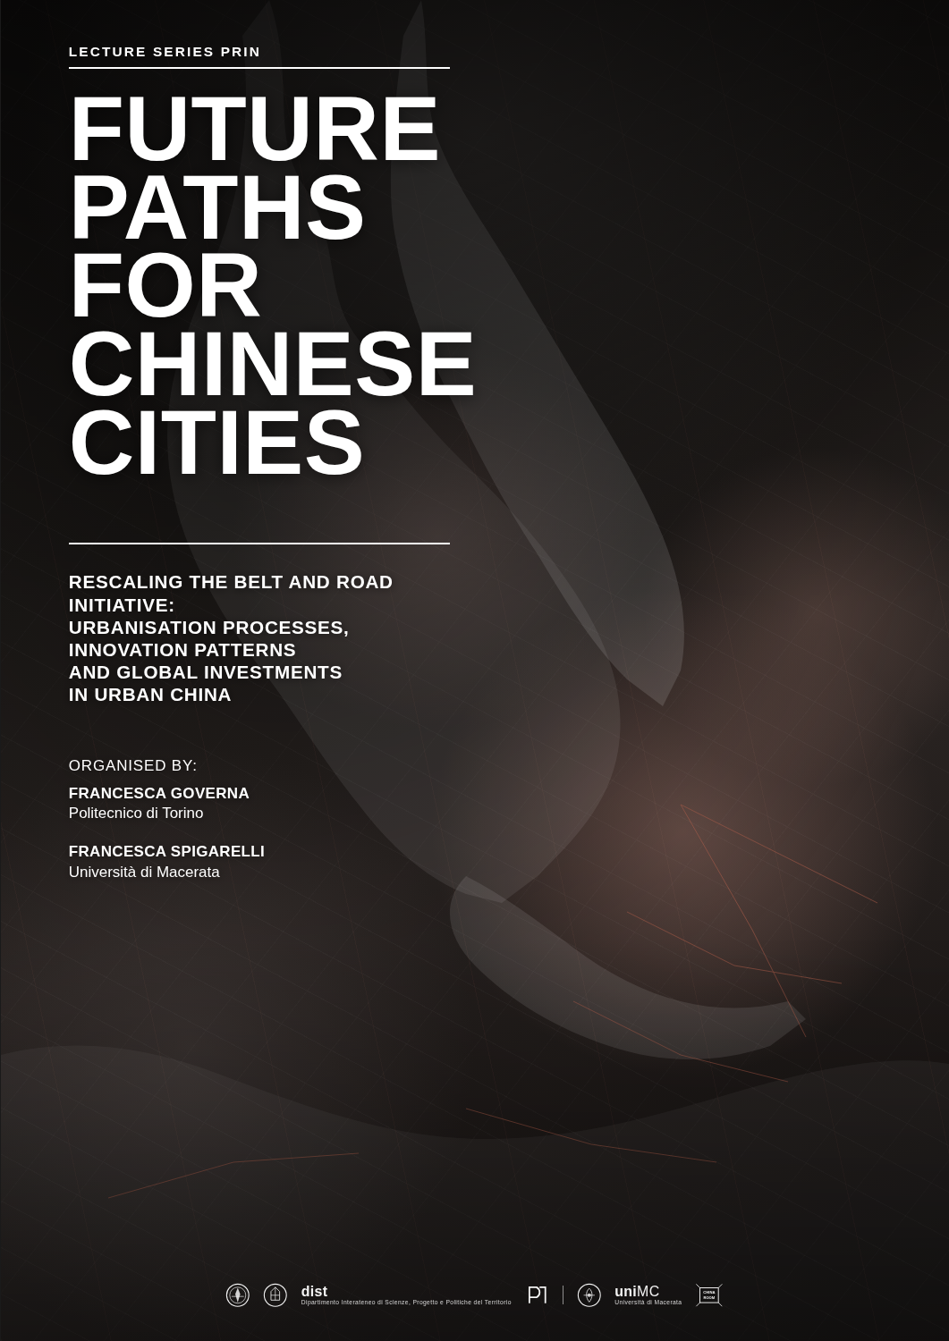Lecture Series PRIN
Future Paths For Chinese Cities
Rescaling the Belt and Road
Initiative:
Urbanisation processes,
innovation patterns
and global investments
in urban China
Organised by:
Francesca Governa Politecnico di Torino
Francesca Spigarelli Università di Macerata
dist Dipartimento Interateneo di Scienze, Progetto e Politiche del Territorio
uniMC Università di Macerata
CHINA ROOM
Lecture Series PRIN. Future Paths for Chinese Cities. Rescaling the Belt and Road Initiative: urbanisation processes, innovation patterns and global investments in urban China. Organised by Francesca Governa, Politecnico di Torino, and Francesca Spigarelli, Università di Macerata. Partners: Politecnico di Torino, DIST, Università di Macerata, China Room.